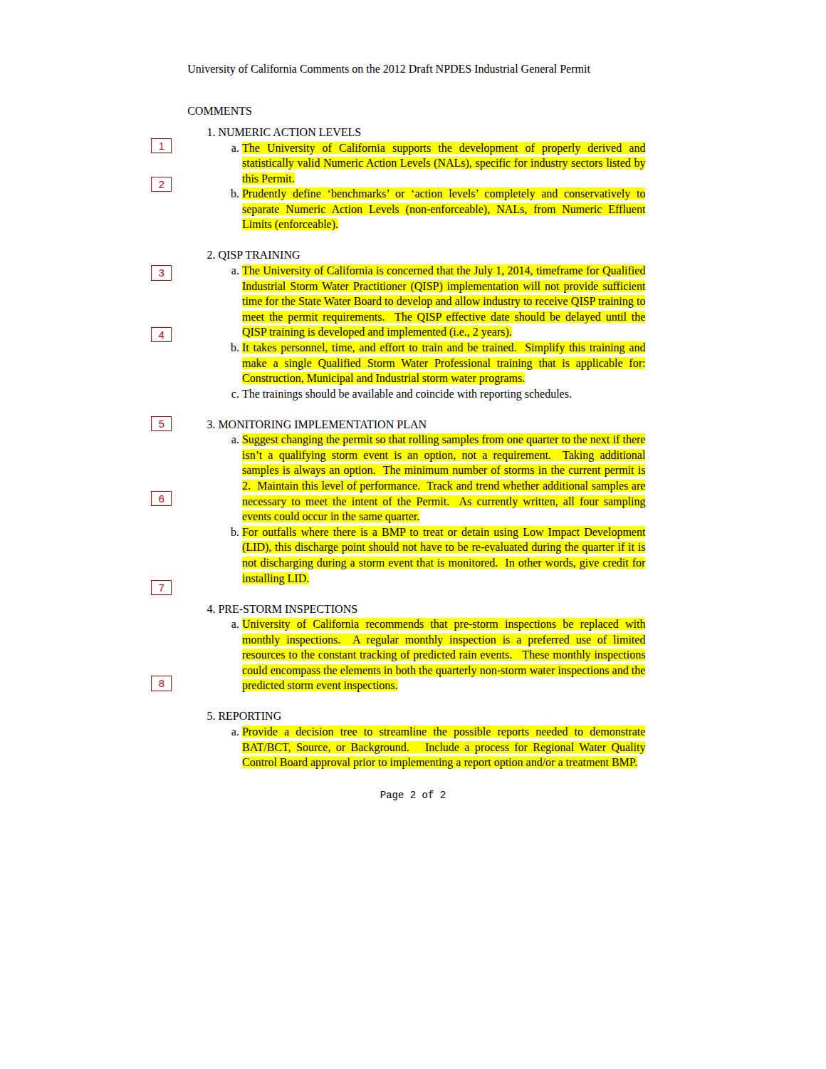University of California Comments on the 2012 Draft NPDES Industrial General Permit
COMMENTS
1
2
3
4
5
6
7
8
NUMERIC ACTION LEVELS
The University of California supports the development of properly derived and statistically valid Numeric Action Levels (NALs), specific for industry sectors listed by this Permit.
Prudently define ‘benchmarks’ or ‘action levels’ completely and conservatively to separate Numeric Action Levels (non-enforceable), NALs, from Numeric Effluent Limits (enforceable).
QISP TRAINING
The University of California is concerned that the July 1, 2014, timeframe for Qualified Industrial Storm Water Practitioner (QISP) implementation will not provide sufficient time for the State Water Board to develop and allow industry to receive QISP training to meet the permit requirements. The QISP effective date should be delayed until the QISP training is developed and implemented (i.e., 2 years).
It takes personnel, time, and effort to train and be trained. Simplify this training and make a single Qualified Storm Water Professional training that is applicable for: Construction, Municipal and Industrial storm water programs.
The trainings should be available and coincide with reporting schedules.
MONITORING IMPLEMENTATION PLAN
Suggest changing the permit so that rolling samples from one quarter to the next if there isn’t a qualifying storm event is an option, not a requirement. Taking additional samples is always an option. The minimum number of storms in the current permit is 2. Maintain this level of performance. Track and trend whether additional samples are necessary to meet the intent of the Permit. As currently written, all four sampling events could occur in the same quarter.
For outfalls where there is a BMP to treat or detain using Low Impact Development (LID), this discharge point should not have to be re-evaluated during the quarter if it is not discharging during a storm event that is monitored. In other words, give credit for installing LID.
PRE-STORM INSPECTIONS
University of California recommends that pre-storm inspections be replaced with monthly inspections. A regular monthly inspection is a preferred use of limited resources to the constant tracking of predicted rain events. These monthly inspections could encompass the elements in both the quarterly non-storm water inspections and the predicted storm event inspections.
REPORTING
Provide a decision tree to streamline the possible reports needed to demonstrate BAT/BCT, Source, or Background. Include a process for Regional Water Quality Control Board approval prior to implementing a report option and/or a treatment BMP.
Page 2 of 2